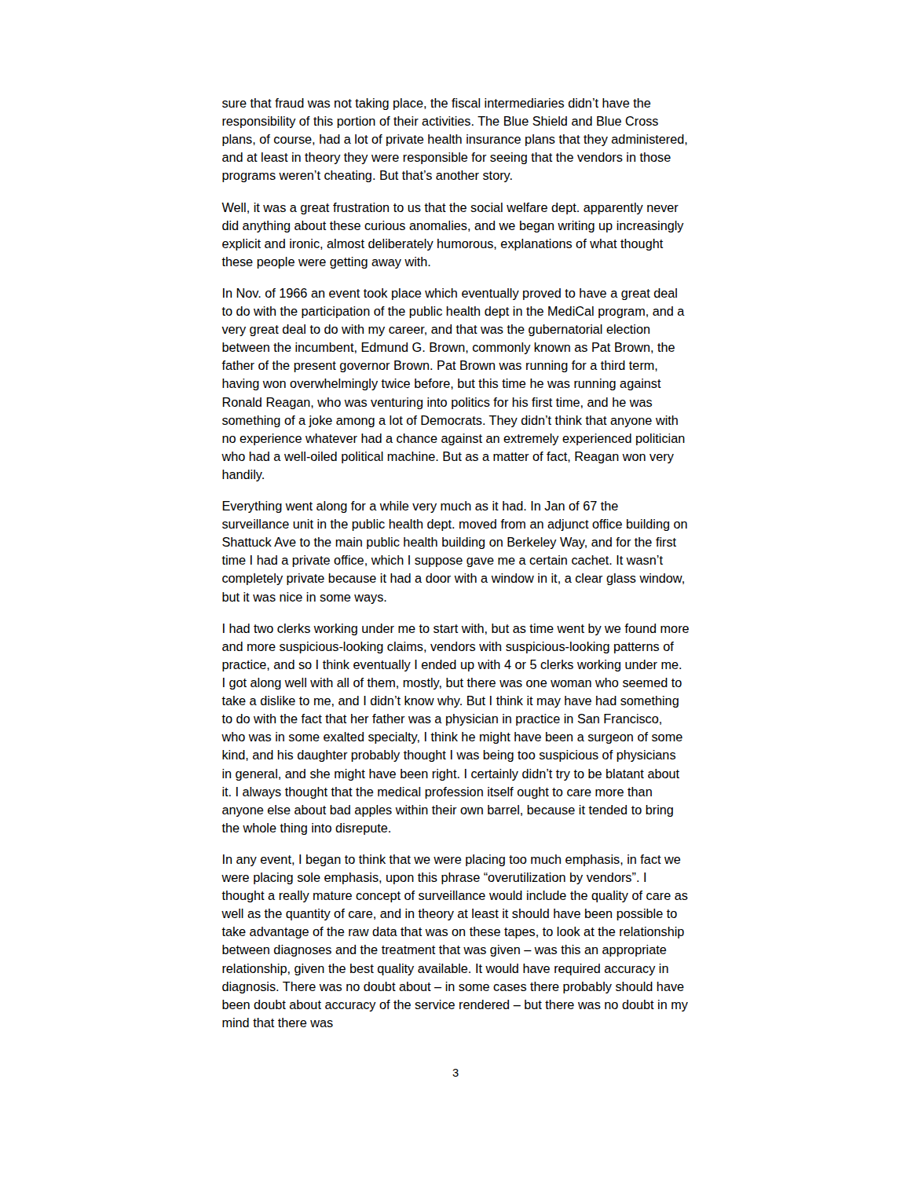sure that fraud was not taking place, the fiscal intermediaries didn’t have the responsibility of this portion of their activities. The Blue Shield and Blue Cross plans, of course, had a lot of private health insurance plans that they administered, and at least in theory they were responsible for seeing that the vendors in those programs weren’t cheating. But that’s another story.
Well, it was a great frustration to us that the social welfare dept. apparently never did anything about these curious anomalies, and we began writing up increasingly explicit and ironic, almost deliberately humorous, explanations of what thought these people were getting away with.
In Nov. of 1966 an event took place which eventually proved to have a great deal to do with the participation of the public health dept in the MediCal program, and a very great deal to do with my career, and that was the gubernatorial election between the incumbent, Edmund G. Brown, commonly known as Pat Brown, the father of the present governor Brown. Pat Brown was running for a third term, having won overwhelmingly twice before, but this time he was running against Ronald Reagan, who was venturing into politics for his first time, and he was something of a joke among a lot of Democrats. They didn’t think that anyone with no experience whatever had a chance against an extremely experienced politician who had a well-oiled political machine. But as a matter of fact, Reagan won very handily.
Everything went along for a while very much as it had. In Jan of 67 the surveillance unit in the public health dept. moved from an adjunct office building on Shattuck Ave to the main public health building on Berkeley Way, and for the first time I had a private office, which I suppose gave me a certain cachet. It wasn’t completely private because it had a door with a window in it, a clear glass window, but it was nice in some ways.
I had two clerks working under me to start with, but as time went by we found more and more suspicious-looking claims, vendors with suspicious-looking patterns of practice, and so I think eventually I ended up with 4 or 5 clerks working under me. I got along well with all of them, mostly, but there was one woman who seemed to take a dislike to me, and I didn’t know why. But I think it may have had something to do with the fact that her father was a physician in practice in San Francisco, who was in some exalted specialty, I think he might have been a surgeon of some kind, and his daughter probably thought I was being too suspicious of physicians in general, and she might have been right. I certainly didn’t try to be blatant about it. I always thought that the medical profession itself ought to care more than anyone else about bad apples within their own barrel, because it tended to bring the whole thing into disrepute.
In any event, I began to think that we were placing too much emphasis, in fact we were placing sole emphasis, upon this phrase “overutilization by vendors”. I thought a really mature concept of surveillance would include the quality of care as well as the quantity of care, and in theory at least it should have been possible to take advantage of the raw data that was on these tapes, to look at the relationship between diagnoses and the treatment that was given – was this an appropriate relationship, given the best quality available. It would have required accuracy in diagnosis. There was no doubt about – in some cases there probably should have been doubt about accuracy of the service rendered – but there was no doubt in my mind that there was
3